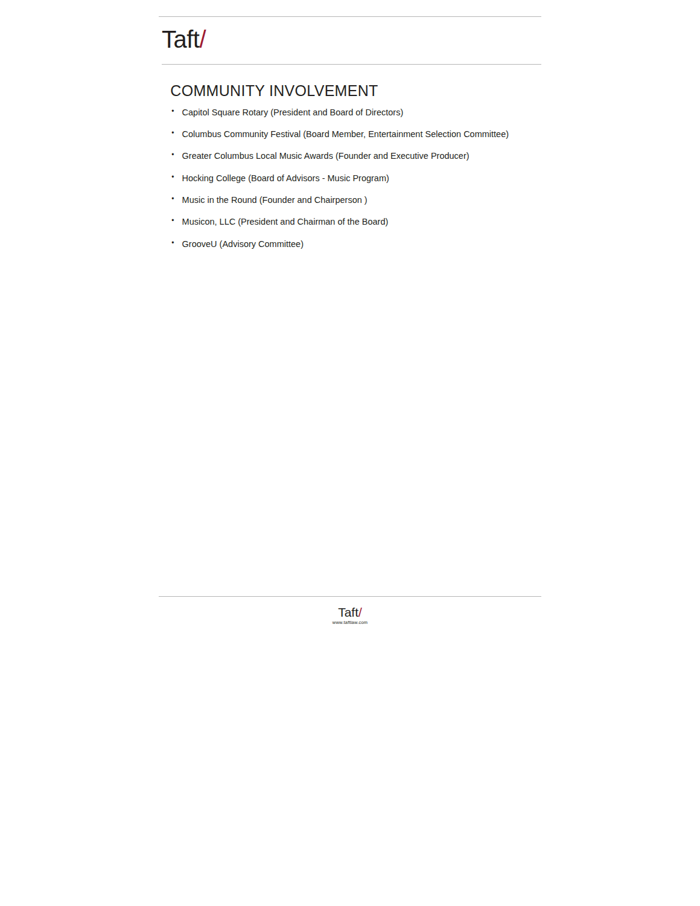Taft/
COMMUNITY INVOLVEMENT
Capitol Square Rotary (President and Board of Directors)
Columbus Community Festival (Board Member, Entertainment Selection Committee)
Greater Columbus Local Music Awards (Founder and Executive Producer)
Hocking College (Board of Advisors - Music Program)
Music in the Round (Founder and Chairperson )
Musicon, LLC (President and Chairman of the Board)
GrooveU (Advisory Committee)
Taft/
www.taftlaw.com